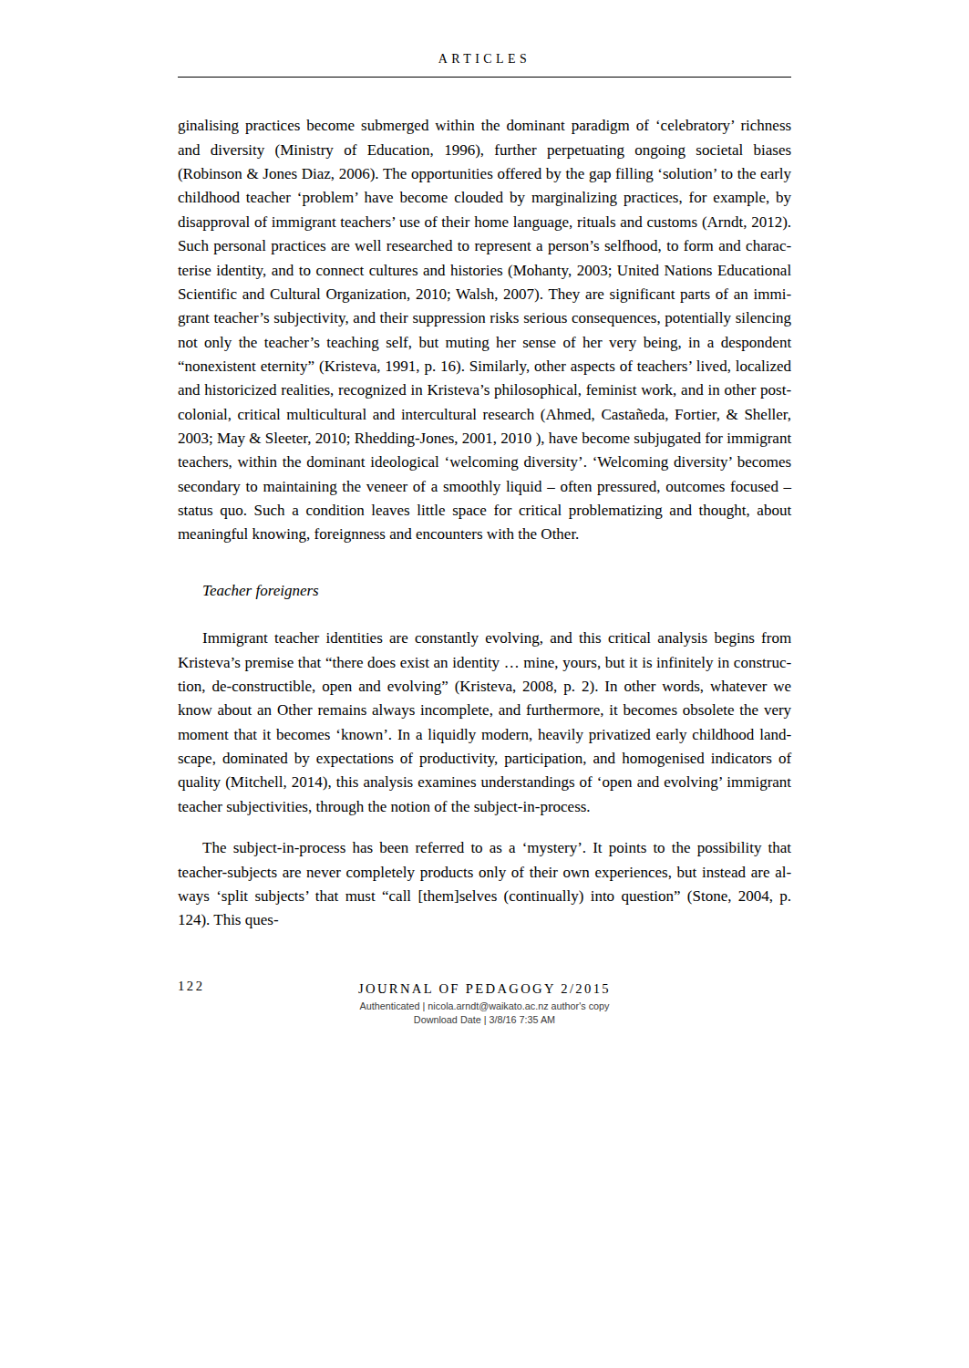Articles
ginalising practices become submerged within the dominant paradigm of ‘celebratory’ richness and diversity (Ministry of Education, 1996), further perpetuating ongoing societal biases (Robinson & Jones Diaz, 2006). The opportunities offered by the gap filling ‘solution’ to the early childhood teacher ‘problem’ have become clouded by marginalizing practices, for example, by disapproval of immigrant teachers’ use of their home language, rituals and customs (Arndt, 2012). Such personal practices are well researched to represent a person’s selfhood, to form and characterise identity, and to connect cultures and histories (Mohanty, 2003; United Nations Educational Scientific and Cultural Organization, 2010; Walsh, 2007). They are significant parts of an immigrant teacher’s subjectivity, and their suppression risks serious consequences, potentially silencing not only the teacher’s teaching self, but muting her sense of her very being, in a despondent “nonexistent eternity” (Kristeva, 1991, p. 16). Similarly, other aspects of teachers’ lived, localized and historicized realities, recognized in Kristeva’s philosophical, feminist work, and in other postcolonial, critical multicultural and intercultural research (Ahmed, Castañeda, Fortier, & Sheller, 2003; May & Sleeter, 2010; Rhedding-Jones, 2001, 2010 ), have become subjugated for immigrant teachers, within the dominant ideological ‘welcoming diversity’. ‘Welcoming diversity’ becomes secondary to maintaining the veneer of a smoothly liquid – often pressured, outcomes focused – status quo. Such a condition leaves little space for critical problematizing and thought, about meaningful knowing, foreignness and encounters with the Other.
Teacher foreigners
Immigrant teacher identities are constantly evolving, and this critical analysis begins from Kristeva’s premise that “there does exist an identity … mine, yours, but it is infinitely in construction, de-constructible, open and evolving” (Kristeva, 2008, p. 2). In other words, whatever we know about an Other remains always incomplete, and furthermore, it becomes obsolete the very moment that it becomes ‘known’. In a liquidly modern, heavily privatized early childhood landscape, dominated by expectations of productivity, participation, and homogenised indicators of quality (Mitchell, 2014), this analysis examines understandings of ‘open and evolving’ immigrant teacher subjectivities, through the notion of the subject-in-process.
The subject-in-process has been referred to as a ‘mystery’. It points to the possibility that teacher-subjects are never completely products only of their own experiences, but instead are always ‘split subjects’ that must “call [them]selves (continually) into question” (Stone, 2004, p. 124). This ques-
122
JOURNAL OF PEDAGOGY 2/2015
Authenticated | nicola.arndt@waikato.ac.nz author's copy Download Date | 3/8/16 7:35 AM